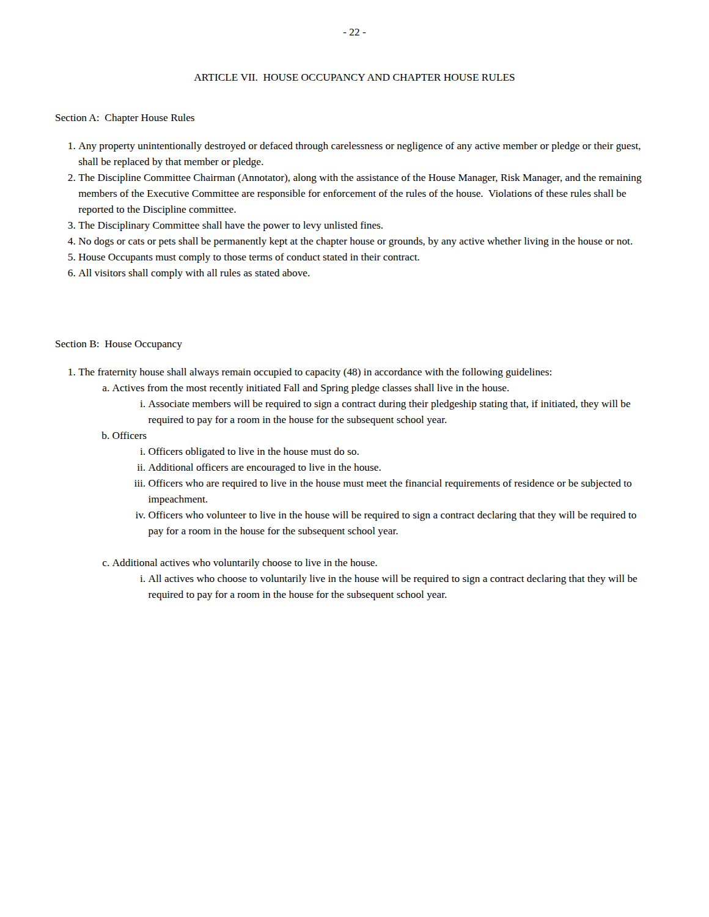- 22 -
ARTICLE VII. HOUSE OCCUPANCY AND CHAPTER HOUSE RULES
Section A: Chapter House Rules
Any property unintentionally destroyed or defaced through carelessness or negligence of any active member or pledge or their guest, shall be replaced by that member or pledge.
The Discipline Committee Chairman (Annotator), along with the assistance of the House Manager, Risk Manager, and the remaining members of the Executive Committee are responsible for enforcement of the rules of the house. Violations of these rules shall be reported to the Discipline committee.
The Disciplinary Committee shall have the power to levy unlisted fines.
No dogs or cats or pets shall be permanently kept at the chapter house or grounds, by any active whether living in the house or not.
House Occupants must comply to those terms of conduct stated in their contract.
All visitors shall comply with all rules as stated above.
Section B: House Occupancy
The fraternity house shall always remain occupied to capacity (48) in accordance with the following guidelines:
Actives from the most recently initiated Fall and Spring pledge classes shall live in the house.
Associate members will be required to sign a contract during their pledgeship stating that, if initiated, they will be required to pay for a room in the house for the subsequent school year.
Officers
Officers obligated to live in the house must do so.
Additional officers are encouraged to live in the house.
Officers who are required to live in the house must meet the financial requirements of residence or be subjected to impeachment.
Officers who volunteer to live in the house will be required to sign a contract declaring that they will be required to pay for a room in the house for the subsequent school year.
Additional actives who voluntarily choose to live in the house.
All actives who choose to voluntarily live in the house will be required to sign a contract declaring that they will be required to pay for a room in the house for the subsequent school year.